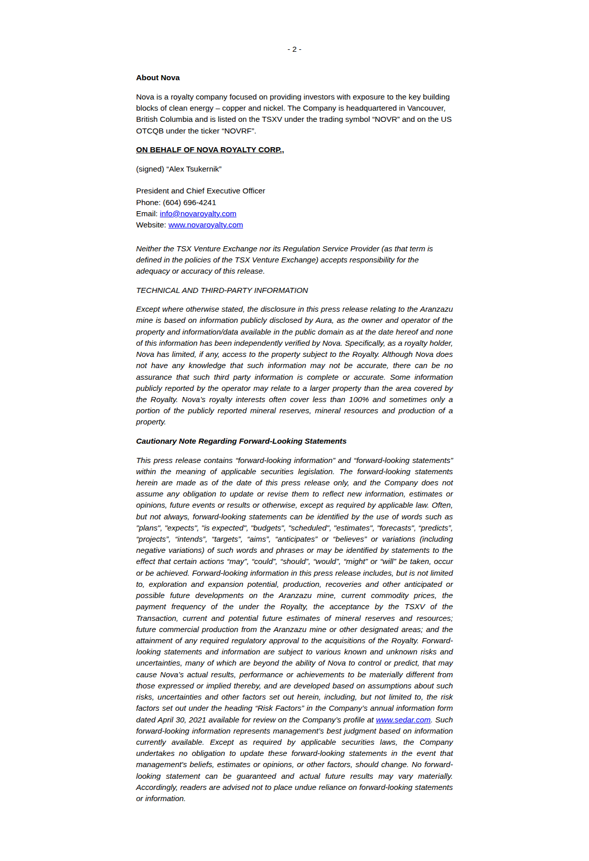- 2 -
About Nova
Nova is a royalty company focused on providing investors with exposure to the key building blocks of clean energy – copper and nickel. The Company is headquartered in Vancouver, British Columbia and is listed on the TSXV under the trading symbol “NOVR” and on the US OTCQB under the ticker “NOVRF”.
ON BEHALF OF NOVA ROYALTY CORP.,
(signed) “Alex Tsukernik”
President and Chief Executive Officer
Phone: (604) 696-4241
Email: info@novaroyalty.com
Website: www.novaroyalty.com
Neither the TSX Venture Exchange nor its Regulation Service Provider (as that term is defined in the policies of the TSX Venture Exchange) accepts responsibility for the adequacy or accuracy of this release.
TECHNICAL AND THIRD-PARTY INFORMATION
Except where otherwise stated, the disclosure in this press release relating to the Aranzazu mine is based on information publicly disclosed by Aura, as the owner and operator of the property and information/data available in the public domain as at the date hereof and none of this information has been independently verified by Nova. Specifically, as a royalty holder, Nova has limited, if any, access to the property subject to the Royalty. Although Nova does not have any knowledge that such information may not be accurate, there can be no assurance that such third party information is complete or accurate. Some information publicly reported by the operator may relate to a larger property than the area covered by the Royalty. Nova’s royalty interests often cover less than 100% and sometimes only a portion of the publicly reported mineral reserves, mineral resources and production of a property.
Cautionary Note Regarding Forward-Looking Statements
This press release contains “forward-looking information” and “forward-looking statements” within the meaning of applicable securities legislation. The forward-looking statements herein are made as of the date of this press release only, and the Company does not assume any obligation to update or revise them to reflect new information, estimates or opinions, future events or results or otherwise, except as required by applicable law. Often, but not always, forward-looking statements can be identified by the use of words such as "plans", "expects", "is expected", "budgets", "scheduled", "estimates", "forecasts", “predicts”, “projects”, “intends”, “targets”, “aims”, “anticipates” or “believes” or variations (including negative variations) of such words and phrases or may be identified by statements to the effect that certain actions “may”, “could”, “should”, “would”, “might” or “will” be taken, occur or be achieved. Forward-looking information in this press release includes, but is not limited to, exploration and expansion potential, production, recoveries and other anticipated or possible future developments on the Aranzazu mine, current commodity prices, the payment frequency of the under the Royalty, the acceptance by the TSXV of the Transaction, current and potential future estimates of mineral reserves and resources; future commercial production from the Aranzazu mine or other designated areas; and the attainment of any required regulatory approval to the acquisitions of the Royalty. Forward-looking statements and information are subject to various known and unknown risks and uncertainties, many of which are beyond the ability of Nova to control or predict, that may cause Nova’s actual results, performance or achievements to be materially different from those expressed or implied thereby, and are developed based on assumptions about such risks, uncertainties and other factors set out herein, including, but not limited to, the risk factors set out under the heading “Risk Factors” in the Company’s annual information form dated April 30, 2021 available for review on the Company’s profile at www.sedar.com. Such forward-looking information represents management’s best judgment based on information currently available. Except as required by applicable securities laws, the Company undertakes no obligation to update these forward-looking statements in the event that management's beliefs, estimates or opinions, or other factors, should change. No forward-looking statement can be guaranteed and actual future results may vary materially. Accordingly, readers are advised not to place undue reliance on forward-looking statements or information.